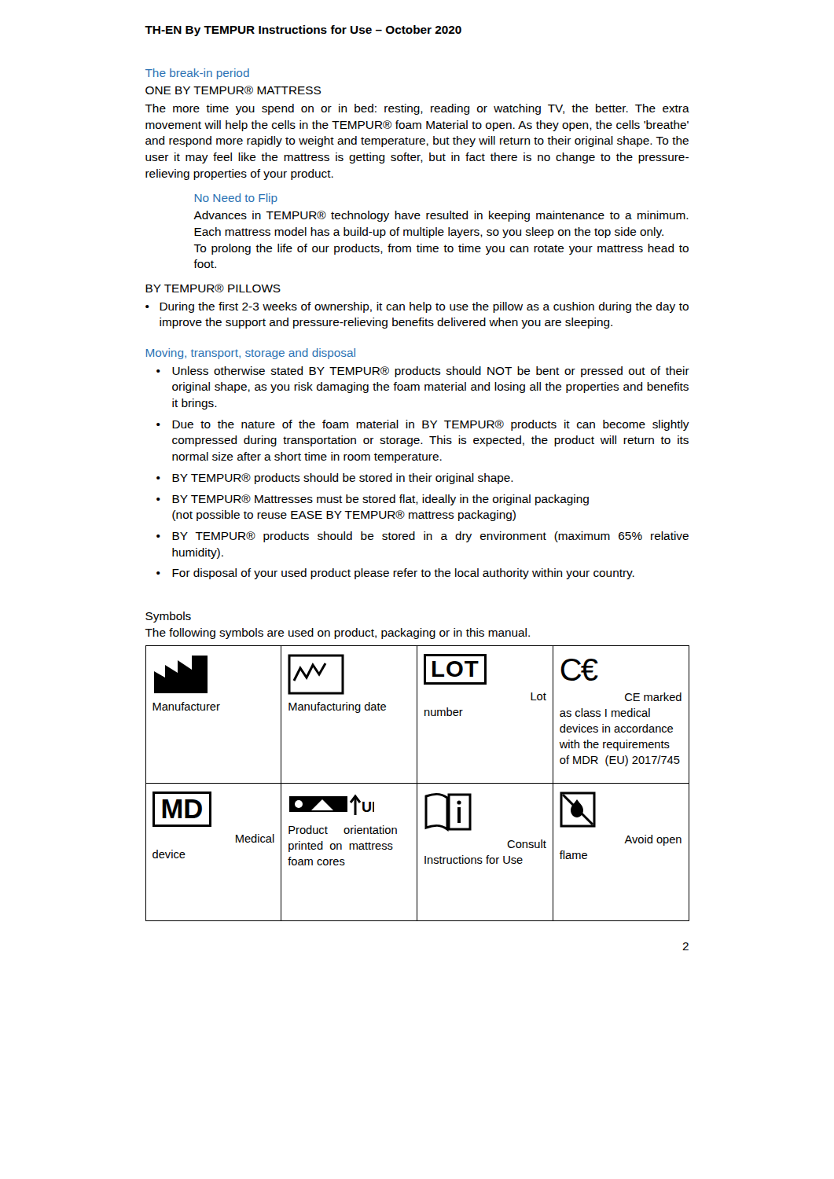TH-EN By TEMPUR Instructions for Use – October 2020
The break-in period
ONE BY TEMPUR® MATTRESS
The more time you spend on or in bed: resting, reading or watching TV, the better. The extra movement will help the cells in the TEMPUR® foam Material to open. As they open, the cells 'breathe' and respond more rapidly to weight and temperature, but they will return to their original shape. To the user it may feel like the mattress is getting softer, but in fact there is no change to the pressure- relieving properties of your product.
No Need to Flip
Advances in TEMPUR® technology have resulted in keeping maintenance to a minimum. Each mattress model has a build-up of multiple layers, so you sleep on the top side only.
To prolong the life of our products, from time to time you can rotate your mattress head to foot.
BY TEMPUR® PILLOWS
During the first 2-3 weeks of ownership, it can help to use the pillow as a cushion during the day to improve the support and pressure-relieving benefits delivered when you are sleeping.
Moving, transport, storage and disposal
Unless otherwise stated BY TEMPUR® products should NOT be bent or pressed out of their original shape, as you risk damaging the foam material and losing all the properties and benefits it brings.
Due to the nature of the foam material in BY TEMPUR® products it can become slightly compressed during transportation or storage. This is expected, the product will return to its normal size after a short time in room temperature.
BY TEMPUR® products should be stored in their original shape.
BY TEMPUR® Mattresses must be stored flat, ideally in the original packaging
(not possible to reuse EASE BY TEMPUR® mattress packaging)
BY TEMPUR® products should be stored in a dry environment (maximum 65% relative humidity).
For disposal of your used product please refer to the local authority within your country.
Symbols
The following symbols are used on product, packaging or in this manual.
| Manufacturer | Manufacturing date | LOT Lot number | C€ CE marked as class I medical devices in accordance with the requirements of MDR (EU) 2017/745 |
| MD Medical device | UP Product orientation printed on mattress foam cores | Consult Instructions for Use | Avoid open flame |
2